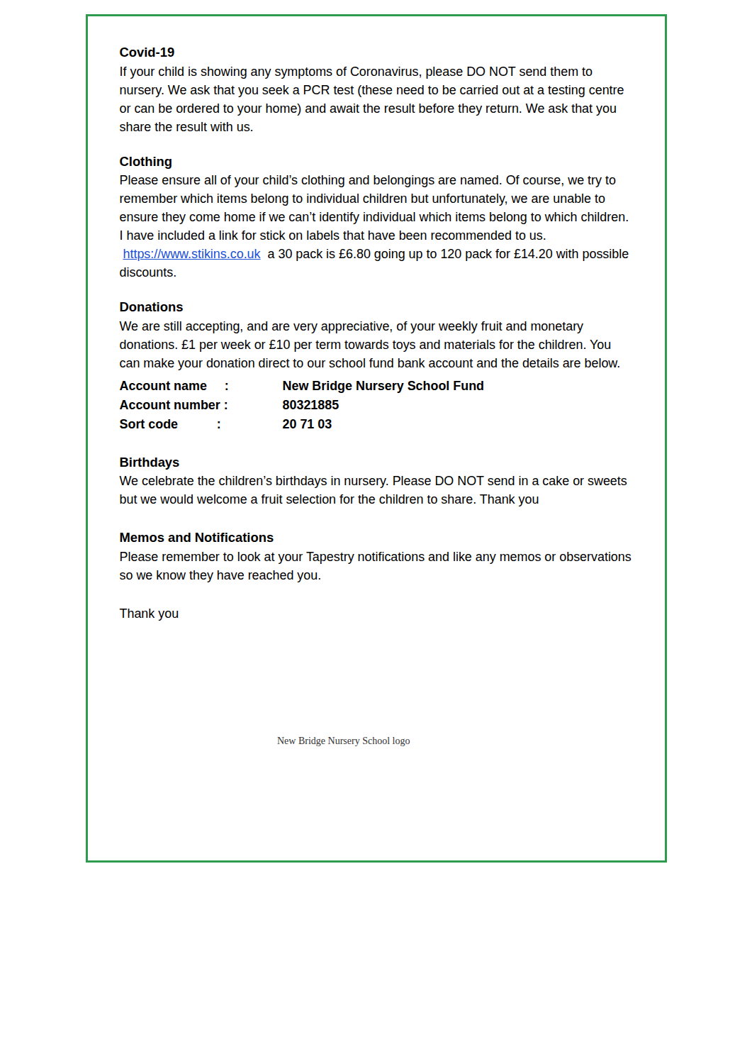Covid-19
If your child is showing any symptoms of Coronavirus, please DO NOT send them to nursery. We ask that you seek a PCR test (these need to be carried out at a testing centre or can be ordered to your home) and await the result before they return. We ask that you share the result with us.
Clothing
Please ensure all of your child’s clothing and belongings are named. Of course, we try to remember which items belong to individual children but unfortunately, we are unable to ensure they come home if we can’t identify individual which items belong to which children. I have included a link for stick on labels that have been recommended to us. https://www.stikins.co.uk a 30 pack is £6.80 going up to 120 pack for £14.20 with possible discounts.
Donations
We are still accepting, and are very appreciative, of your weekly fruit and monetary donations. £1 per week or £10 per term towards toys and materials for the children. You can make your donation direct to our school fund bank account and the details are below.
Account name : New Bridge Nursery School Fund
Account number : 80321885
Sort code : 20 71 03
Birthdays
We celebrate the children’s birthdays in nursery. Please DO NOT send in a cake or sweets but we would welcome a fruit selection for the children to share. Thank you
Memos and Notifications
Please remember to look at your Tapestry notifications and like any memos or observations so we know they have reached you.
Thank you